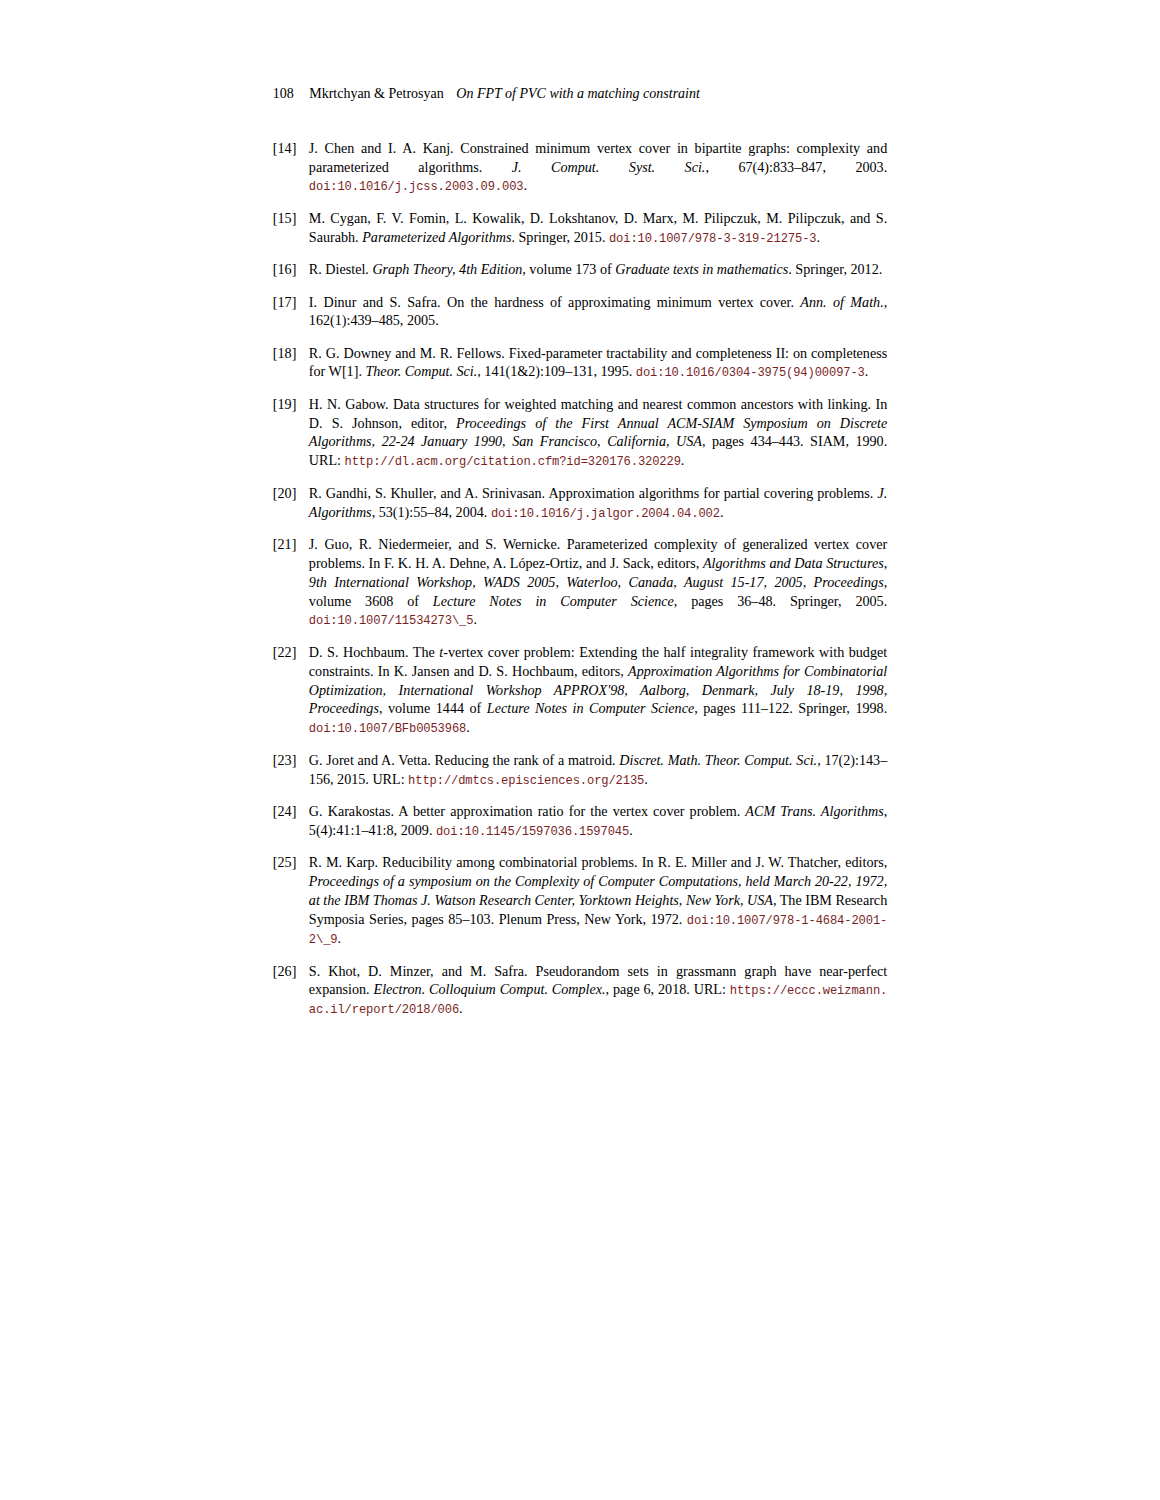108 Mkrtchyan & Petrosyan On FPT of PVC with a matching constraint
[14] J. Chen and I. A. Kanj. Constrained minimum vertex cover in bipartite graphs: complexity and parameterized algorithms. J. Comput. Syst. Sci., 67(4):833–847, 2003. doi:10.1016/j.jcss.2003.09.003.
[15] M. Cygan, F. V. Fomin, L. Kowalik, D. Lokshtanov, D. Marx, M. Pilipczuk, M. Pilipczuk, and S. Saurabh. Parameterized Algorithms. Springer, 2015. doi:10.1007/978-3-319-21275-3.
[16] R. Diestel. Graph Theory, 4th Edition, volume 173 of Graduate texts in mathematics. Springer, 2012.
[17] I. Dinur and S. Safra. On the hardness of approximating minimum vertex cover. Ann. of Math., 162(1):439–485, 2005.
[18] R. G. Downey and M. R. Fellows. Fixed-parameter tractability and completeness II: on completeness for W[1]. Theor. Comput. Sci., 141(1&2):109–131, 1995. doi:10.1016/0304-3975(94)00097-3.
[19] H. N. Gabow. Data structures for weighted matching and nearest common ancestors with linking. In D. S. Johnson, editor, Proceedings of the First Annual ACM-SIAM Symposium on Discrete Algorithms, 22-24 January 1990, San Francisco, California, USA, pages 434–443. SIAM, 1990. URL: http://dl.acm.org/citation.cfm?id=320176.320229.
[20] R. Gandhi, S. Khuller, and A. Srinivasan. Approximation algorithms for partial covering problems. J. Algorithms, 53(1):55–84, 2004. doi:10.1016/j.jalgor.2004.04.002.
[21] J. Guo, R. Niedermeier, and S. Wernicke. Parameterized complexity of generalized vertex cover problems. In F. K. H. A. Dehne, A. López-Ortiz, and J. Sack, editors, Algorithms and Data Structures, 9th International Workshop, WADS 2005, Waterloo, Canada, August 15-17, 2005, Proceedings, volume 3608 of Lecture Notes in Computer Science, pages 36–48. Springer, 2005. doi:10.1007/11534273\_5.
[22] D. S. Hochbaum. The t-vertex cover problem: Extending the half integrality framework with budget constraints. In K. Jansen and D. S. Hochbaum, editors, Approximation Algorithms for Combinatorial Optimization, International Workshop APPROX'98, Aalborg, Denmark, July 18-19, 1998, Proceedings, volume 1444 of Lecture Notes in Computer Science, pages 111–122. Springer, 1998. doi:10.1007/BFb0053968.
[23] G. Joret and A. Vetta. Reducing the rank of a matroid. Discret. Math. Theor. Comput. Sci., 17(2):143–156, 2015. URL: http://dmtcs.episciences.org/2135.
[24] G. Karakostas. A better approximation ratio for the vertex cover problem. ACM Trans. Algorithms, 5(4):41:1–41:8, 2009. doi:10.1145/1597036.1597045.
[25] R. M. Karp. Reducibility among combinatorial problems. In R. E. Miller and J. W. Thatcher, editors, Proceedings of a symposium on the Complexity of Computer Computations, held March 20-22, 1972, at the IBM Thomas J. Watson Research Center, Yorktown Heights, New York, USA, The IBM Research Symposia Series, pages 85–103. Plenum Press, New York, 1972. doi:10.1007/978-1-4684-2001-2\_9.
[26] S. Khot, D. Minzer, and M. Safra. Pseudorandom sets in grassmann graph have near-perfect expansion. Electron. Colloquium Comput. Complex., page 6, 2018. URL: https://eccc.weizmann.ac.il/report/2018/006.